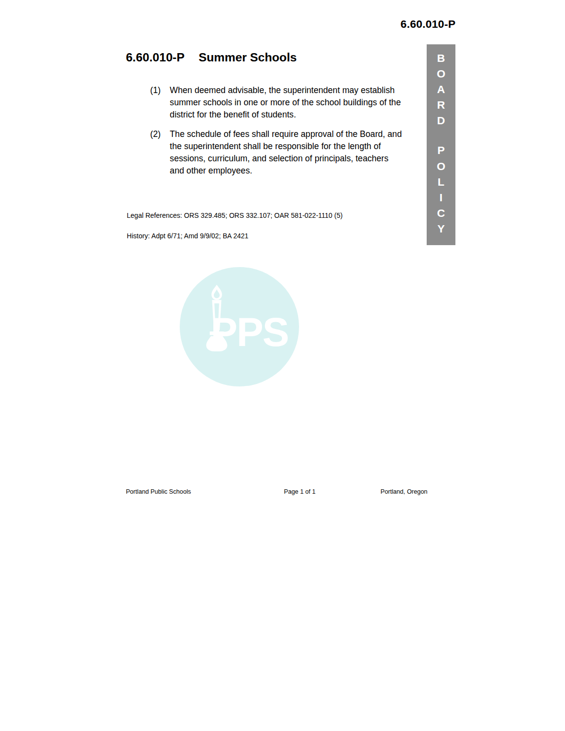6.60.010-P
B
O
A
R
D P
O
L
I
C
Y
6.60.010-P Summer Schools
(1) When deemed advisable, the superintendent may establish summer schools in one or more of the school buildings of the district for the benefit of students.
(2) The schedule of fees shall require approval of the Board, and the superintendent shall be responsible for the length of sessions, curriculum, and selection of principals, teachers and other employees.
Legal References: ORS 329.485; ORS 332.107; OAR 581-022-1110 (5)
History: Adpt 6/71; Amd 9/9/02; BA 2421
PPS
Portland Public Schools Page 1 of 1 Portland, Oregon